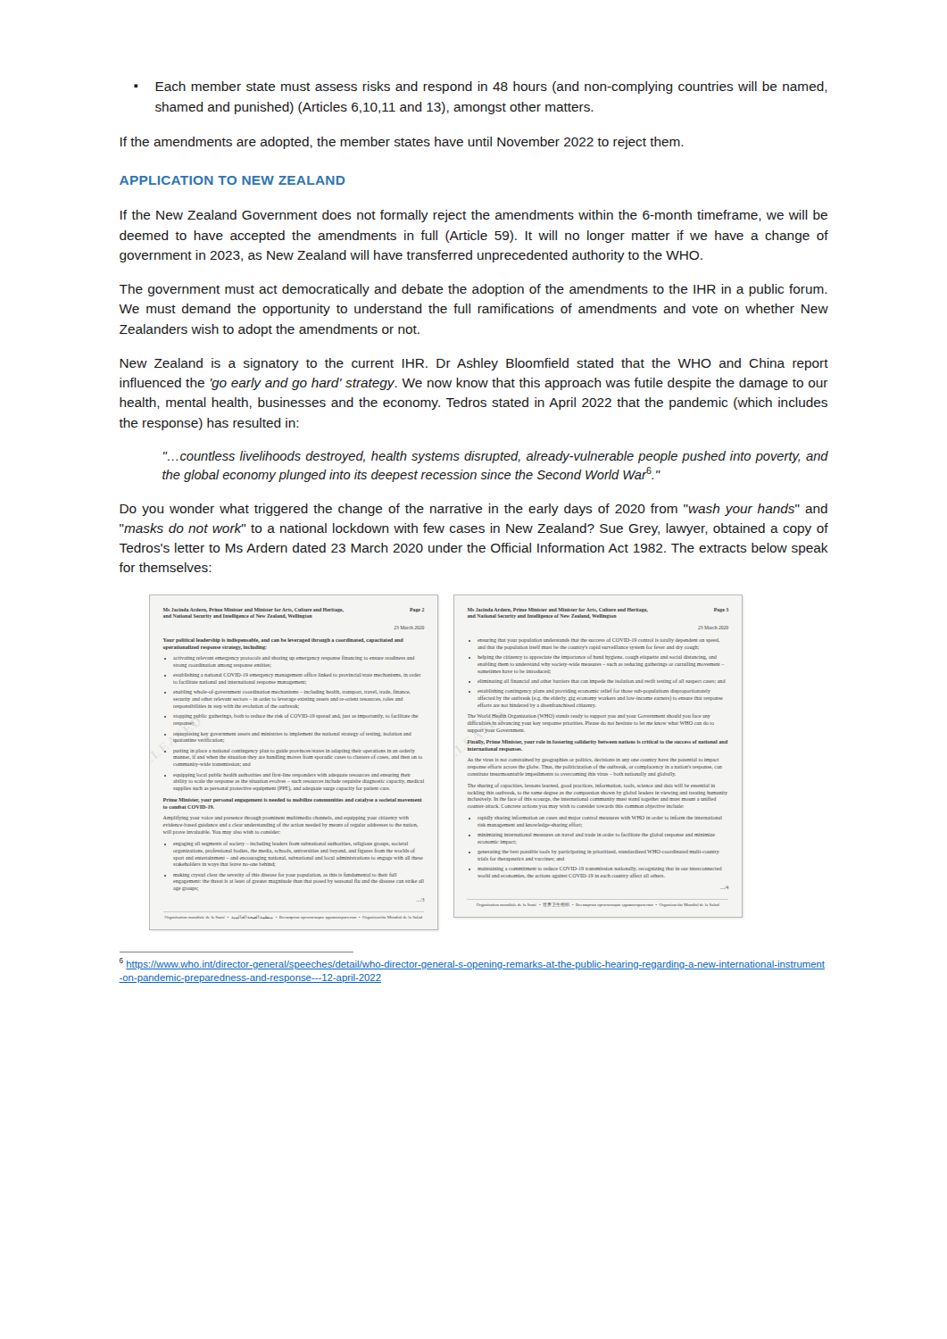Each member state must assess risks and respond in 48 hours (and non-complying countries will be named, shamed and punished) (Articles 6,10,11 and 13), amongst other matters.
If the amendments are adopted, the member states have until November 2022 to reject them.
Application to New Zealand
If the New Zealand Government does not formally reject the amendments within the 6-month timeframe, we will be deemed to have accepted the amendments in full (Article 59). It will no longer matter if we have a change of government in 2023, as New Zealand will have transferred unprecedented authority to the WHO.
The government must act democratically and debate the adoption of the amendments to the IHR in a public forum. We must demand the opportunity to understand the full ramifications of amendments and vote on whether New Zealanders wish to adopt the amendments or not.
New Zealand is a signatory to the current IHR. Dr Ashley Bloomfield stated that the WHO and China report influenced the 'go early and go hard' strategy. We now know that this approach was futile despite the damage to our health, mental health, businesses and the economy. Tedros stated in April 2022 that the pandemic (which includes the response) has resulted in:
"…countless livelihoods destroyed, health systems disrupted, already-vulnerable people pushed into poverty, and the global economy plunged into its deepest recession since the Second World War6."
Do you wonder what triggered the change of the narrative in the early days of 2020 from "wash your hands" and "masks do not work" to a national lockdown with few cases in New Zealand? Sue Grey, lawyer, obtained a copy of Tedros's letter to Ms Ardern dated 23 March 2020 under the Official Information Act 1982. The extracts below speak for themselves:
Page 2 Ms Jacinda Ardern, Prime Minister and Minister for Arts, Culture and Heritage,
and National Security and Intelligence of New Zealand, Wellington
23 March 2020
Your political leadership is indispensable, and can be leveraged through a coordinated, capacitated and operationalized response strategy, including:
activating relevant emergency protocols and shoring up emergency response financing to ensure readiness and strong coordination among response entities;
establishing a national COVID-19 emergency management office linked to provincial/state mechanisms, in order to facilitate national and international response management;
enabling whole-of-government coordination mechanisms – including health, transport, travel, trade, finance, security and other relevant sectors – in order to leverage existing assets and re-orient resources, roles and responsibilities in step with the evolution of the outbreak;
stopping public gatherings, both to reduce the risk of COVID-19 spread and, just as importantly, to facilitate the response;
repurposing key government assets and ministries to implement the national strategy of testing, isolation and quarantine verification;
putting in place a national contingency plan to guide provinces/states in adapting their operations in an orderly manner, if and when the situation they are handling moves from sporadic cases to clusters of cases, and then on to community-wide transmission; and
equipping local public health authorities and first-line responders with adequate resources and ensuring their ability to scale the response as the situation evolves – such resources include requisite diagnostic capacity, medical supplies such as personal protective equipment (PPE), and adequate surge capacity for patient care.
Prime Minister, your personal engagement is needed to mobilize communities and catalyse a societal movement to combat COVID-19.
Amplifying your voice and presence through prominent multimedia channels, and equipping your citizenry with evidence-based guidance and a clear understanding of the action needed by means of regular addresses to the nation, will prove invaluable. You may also wish to consider:
engaging all segments of society – including leaders from subnational authorities, religious groups, societal organizations, professional bodies, the media, schools, universities and beyond, and figures from the worlds of sport and entertainment – and encouraging national, subnational and local administrations to engage with all these stakeholders in ways that leave no-one behind;
making crystal clear the severity of this disease for your population, as this is fundamental to their full engagement: the threat is at least of greater magnitude than that posed by seasonal flu and the disease can strike all age groups;
…/3
Organisation mondiale de la Santé • منظمة الصحة العالمية • Всемирная организация здравоохранения • Organización Mundial de la Salud
Page 3 Ms Jacinda Ardern, Prime Minister and Minister for Arts, Culture and Heritage,
and National Security and Intelligence of New Zealand, Wellington
23 March 2020
ensuring that your population understands that the success of COVID-19 control is totally dependent on speed, and that the population itself must be the country's rapid surveillance system for fever and dry cough;
helping the citizenry to appreciate the importance of hand hygiene, cough etiquette and social distancing, and enabling them to understand why society-wide measures – such as reducing gatherings or curtailing movement – sometimes have to be introduced;
eliminating all financial and other barriers that can impede the isolation and swift testing of all suspect cases; and
establishing contingency plans and providing economic relief for those sub-populations disproportionately affected by the outbreak (e.g. the elderly, gig economy workers and low-income earners) to ensure that response efforts are not hindered by a disenfranchised citizenry.
The World Health Organization (WHO) stands ready to support you and your Government should you face any difficulties in advancing your key response priorities. Please do not hesitate to let me know what WHO can do to support your Government.
Finally, Prime Minister, your role in fostering solidarity between nations is critical to the success of national and international responses.
As the virus is not constrained by geographies or politics, decisions in any one country have the potential to impact response efforts across the globe. Thus, the politicization of the outbreak, or complacency in a nation's response, can constitute insurmountable impediments to overcoming this virus – both nationally and globally.
The sharing of capacities, lessons learned, good practices, information, tools, science and data will be essential in tackling this outbreak, to the same degree as the compassion shown by global leaders in viewing and treating humanity inclusively. In the face of this scourge, the international community must stand together and must mount a unified counter-attack. Concrete actions you may wish to consider towards this common objective include:
rapidly sharing information on cases and major control measures with WHO in order to inform the international risk management and knowledge-sharing effort;
minimizing international measures on travel and trade in order to facilitate the global response and minimize economic impact;
generating the best possible tools by participating in prioritized, standardized WHO-coordinated multi-country trials for therapeutics and vaccines; and
maintaining a commitment to reduce COVID-19 transmission nationally, recognizing that in our interconnected world and economies, the actions against COVID-19 in each country affect all others.
…/4
Organisation mondiale de la Santé • 世界卫生组织 • Всемирная организация здравоохранения • Organización Mundial de la Salud
6 https://www.who.int/director-general/speeches/detail/who-director-general-s-opening-remarks-at-the-public-hearing-regarding-a-new-international-instrument-on-pandemic-preparedness-and-response---12-april-2022